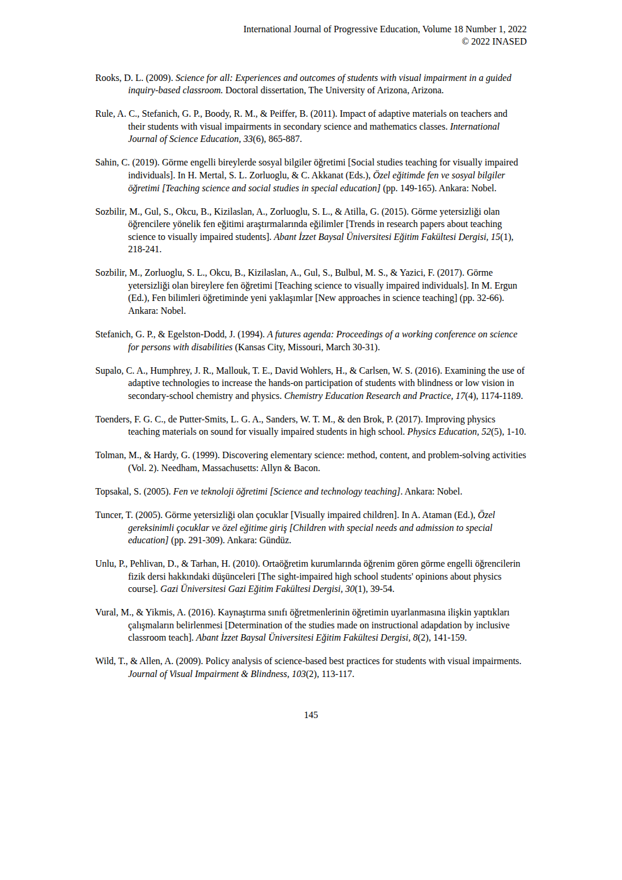International Journal of Progressive Education, Volume 18 Number 1, 2022
© 2022 INASED
Rooks, D. L. (2009). Science for all: Experiences and outcomes of students with visual impairment in a guided inquiry-based classroom. Doctoral dissertation, The University of Arizona, Arizona.
Rule, A. C., Stefanich, G. P., Boody, R. M., & Peiffer, B. (2011). Impact of adaptive materials on teachers and their students with visual impairments in secondary science and mathematics classes. International Journal of Science Education, 33(6), 865-887.
Sahin, C. (2019). Görme engelli bireylerde sosyal bilgiler öğretimi [Social studies teaching for visually impaired individuals]. In H. Mertal, S. L. Zorluoglu, & C. Akkanat (Eds.), Özel eğitimde fen ve sosyal bilgiler öğretimi [Teaching science and social studies in special education] (pp. 149-165). Ankara: Nobel.
Sozbilir, M., Gul, S., Okcu, B., Kizilaslan, A., Zorluoglu, S. L., & Atilla, G. (2015). Görme yetersizliği olan öğrencilere yönelik fen eğitimi araştırmalarında eğilimler [Trends in research papers about teaching science to visually impaired students]. Abant İzzet Baysal Üniversitesi Eğitim Fakültesi Dergisi, 15(1), 218-241.
Sozbilir, M., Zorluoglu, S. L., Okcu, B., Kizilaslan, A., Gul, S., Bulbul, M. S., & Yazici, F. (2017). Görme yetersizliği olan bireylere fen öğretimi [Teaching science to visually impaired individuals]. In M. Ergun (Ed.), Fen bilimleri öğretiminde yeni yaklaşımlar [New approaches in science teaching] (pp. 32-66). Ankara: Nobel.
Stefanich, G. P., & Egelston-Dodd, J. (1994). A futures agenda: Proceedings of a working conference on science for persons with disabilities (Kansas City, Missouri, March 30-31).
Supalo, C. A., Humphrey, J. R., Mallouk, T. E., David Wohlers, H., & Carlsen, W. S. (2016). Examining the use of adaptive technologies to increase the hands-on participation of students with blindness or low vision in secondary-school chemistry and physics. Chemistry Education Research and Practice, 17(4), 1174-1189.
Toenders, F. G. C., de Putter-Smits, L. G. A., Sanders, W. T. M., & den Brok, P. (2017). Improving physics teaching materials on sound for visually impaired students in high school. Physics Education, 52(5), 1-10.
Tolman, M., & Hardy, G. (1999). Discovering elementary science: method, content, and problem-solving activities (Vol. 2). Needham, Massachusetts: Allyn & Bacon.
Topsakal, S. (2005). Fen ve teknoloji öğretimi [Science and technology teaching]. Ankara: Nobel.
Tuncer, T. (2005). Görme yetersizliği olan çocuklar [Visually impaired children]. In A. Ataman (Ed.), Özel gereksinimli çocuklar ve özel eğitime giriş [Children with special needs and admission to special education] (pp. 291-309). Ankara: Gündüz.
Unlu, P., Pehlivan, D., & Tarhan, H. (2010). Ortaöğretim kurumlarında öğrenim gören görme engelli öğrencilerin fizik dersi hakkındaki düşünceleri [The sight-impaired high school students' opinions about physics course]. Gazi Üniversitesi Gazi Eğitim Fakültesi Dergisi, 30(1), 39-54.
Vural, M., & Yikmis, A. (2016). Kaynaştırma sınıfı öğretmenlerinin öğretimin uyarlanmasına ilişkin yaptıkları çalışmaların belirlenmesi [Determination of the studies made on instructional adapdation by inclusive classroom teach]. Abant İzzet Baysal Üniversitesi Eğitim Fakültesi Dergisi, 8(2), 141-159.
Wild, T., & Allen, A. (2009). Policy analysis of science-based best practices for students with visual impairments. Journal of Visual Impairment & Blindness, 103(2), 113-117.
145